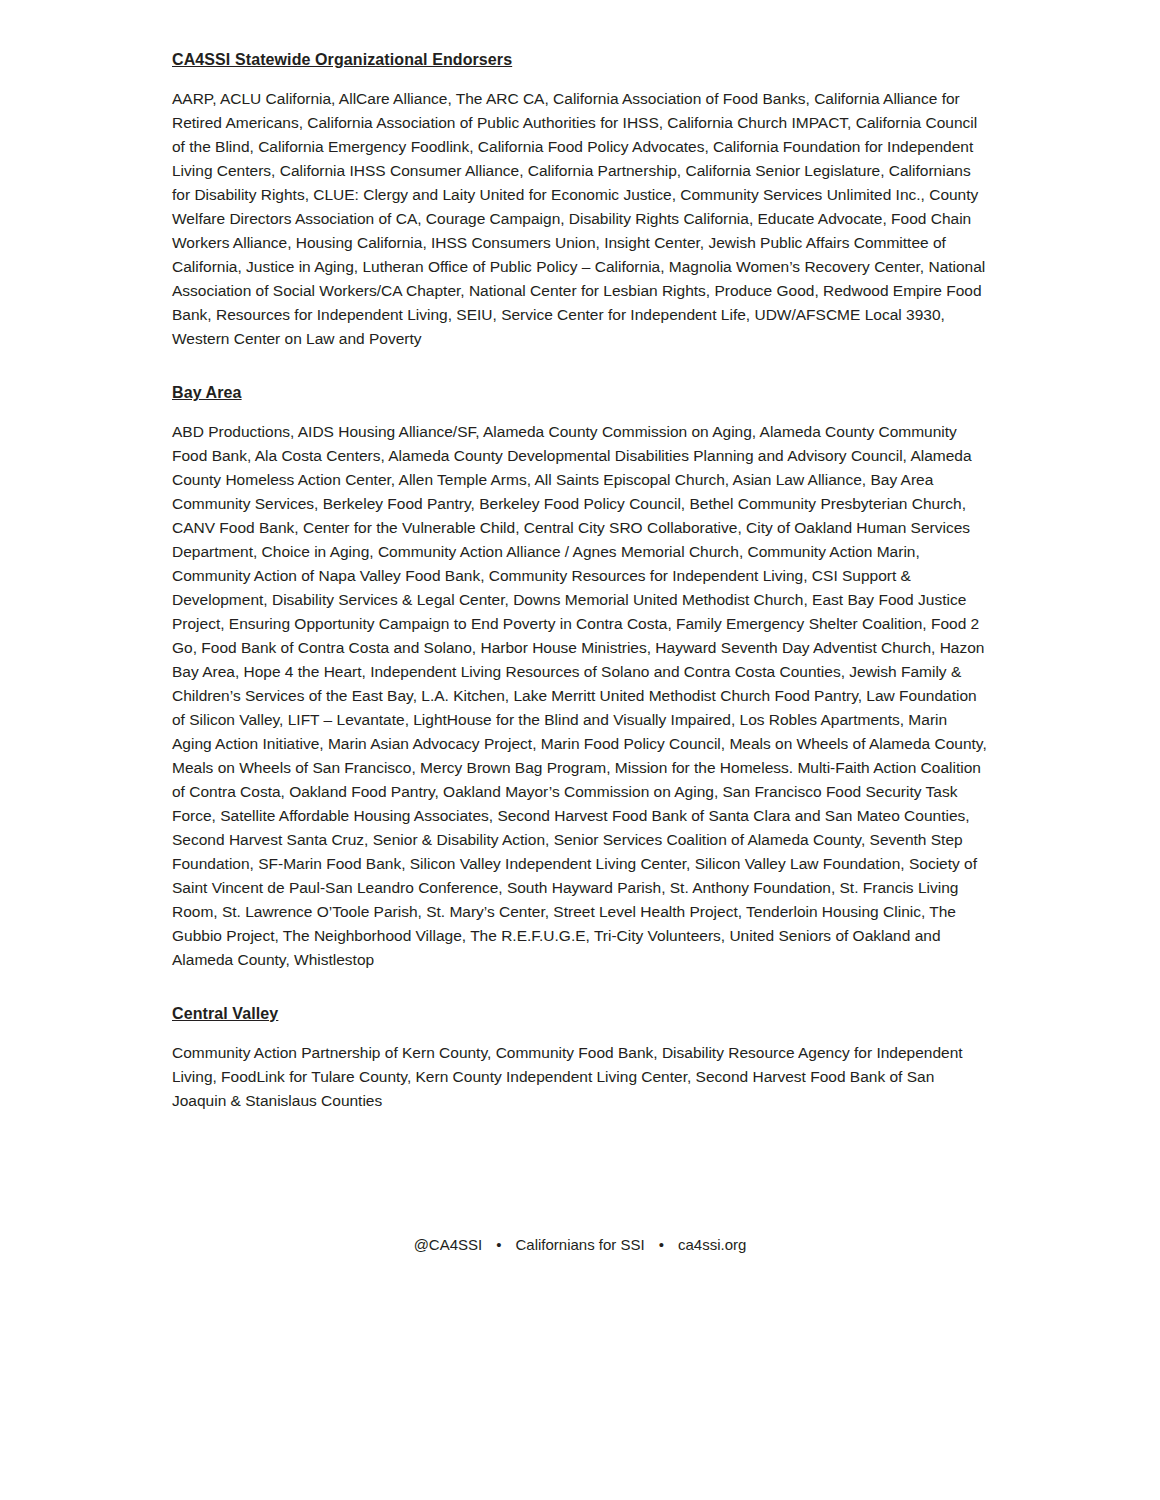CA4SSI Statewide Organizational Endorsers
AARP, ACLU California, AllCare Alliance, The ARC CA, California Association of Food Banks, California Alliance for Retired Americans, California Association of Public Authorities for IHSS, California Church IMPACT, California Council of the Blind, California Emergency Foodlink, California Food Policy Advocates, California Foundation for Independent Living Centers, California IHSS Consumer Alliance, California Partnership, California Senior Legislature, Californians for Disability Rights, CLUE: Clergy and Laity United for Economic Justice, Community Services Unlimited Inc., County Welfare Directors Association of CA, Courage Campaign, Disability Rights California, Educate Advocate, Food Chain Workers Alliance, Housing California, IHSS Consumers Union, Insight Center, Jewish Public Affairs Committee of California, Justice in Aging, Lutheran Office of Public Policy – California, Magnolia Women’s Recovery Center, National Association of Social Workers/CA Chapter, National Center for Lesbian Rights, Produce Good, Redwood Empire Food Bank, Resources for Independent Living, SEIU, Service Center for Independent Life, UDW/AFSCME Local 3930, Western Center on Law and Poverty
Bay Area
ABD Productions, AIDS Housing Alliance/SF, Alameda County Commission on Aging, Alameda County Community Food Bank, Ala Costa Centers, Alameda County Developmental Disabilities Planning and Advisory Council, Alameda County Homeless Action Center, Allen Temple Arms, All Saints Episcopal Church, Asian Law Alliance, Bay Area Community Services, Berkeley Food Pantry, Berkeley Food Policy Council, Bethel Community Presbyterian Church, CANV Food Bank, Center for the Vulnerable Child, Central City SRO Collaborative, City of Oakland Human Services Department, Choice in Aging, Community Action Alliance / Agnes Memorial Church, Community Action Marin, Community Action of Napa Valley Food Bank, Community Resources for Independent Living, CSI Support & Development, Disability Services & Legal Center, Downs Memorial United Methodist Church, East Bay Food Justice Project, Ensuring Opportunity Campaign to End Poverty in Contra Costa, Family Emergency Shelter Coalition, Food 2 Go, Food Bank of Contra Costa and Solano, Harbor House Ministries, Hayward Seventh Day Adventist Church, Hazon Bay Area, Hope 4 the Heart, Independent Living Resources of Solano and Contra Costa Counties, Jewish Family & Children’s Services of the East Bay, L.A. Kitchen, Lake Merritt United Methodist Church Food Pantry, Law Foundation of Silicon Valley, LIFT – Levantate, LightHouse for the Blind and Visually Impaired, Los Robles Apartments, Marin Aging Action Initiative, Marin Asian Advocacy Project, Marin Food Policy Council, Meals on Wheels of Alameda County, Meals on Wheels of San Francisco, Mercy Brown Bag Program, Mission for the Homeless. Multi-Faith Action Coalition of Contra Costa, Oakland Food Pantry, Oakland Mayor’s Commission on Aging, San Francisco Food Security Task Force, Satellite Affordable Housing Associates, Second Harvest Food Bank of Santa Clara and San Mateo Counties, Second Harvest Santa Cruz, Senior & Disability Action, Senior Services Coalition of Alameda County, Seventh Step Foundation, SF-Marin Food Bank, Silicon Valley Independent Living Center, Silicon Valley Law Foundation, Society of Saint Vincent de Paul-San Leandro Conference, South Hayward Parish, St. Anthony Foundation, St. Francis Living Room, St. Lawrence O’Toole Parish, St. Mary’s Center, Street Level Health Project, Tenderloin Housing Clinic, The Gubbio Project, The Neighborhood Village, The R.E.F.U.G.E, Tri-City Volunteers, United Seniors of Oakland and Alameda County, Whistlestop
Central Valley
Community Action Partnership of Kern County, Community Food Bank, Disability Resource Agency for Independent Living, FoodLink for Tulare County, Kern County Independent Living Center, Second Harvest Food Bank of San Joaquin & Stanislaus Counties
@CA4SSI•Californians for SSI•ca4ssi.org